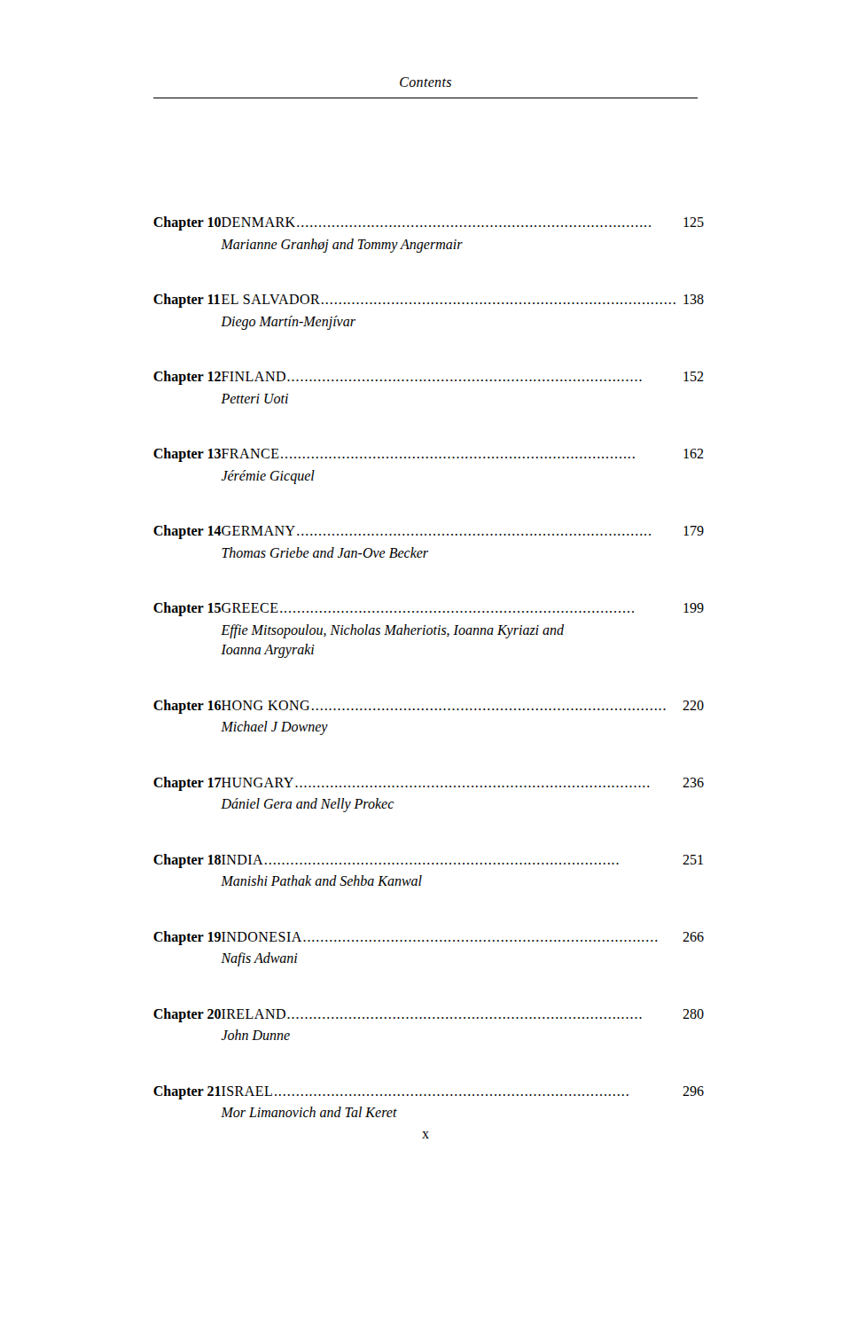Contents
| Chapter 10 | DENMARK ................................................................................. 125 Marianne Granhøj and Tommy Angermair |
| Chapter 11 | EL SALVADOR ................................................................................. 138 Diego Martín-Menjívar |
| Chapter 12 | FINLAND ................................................................................. 152 Petteri Uoti |
| Chapter 13 | FRANCE ................................................................................. 162 Jérémie Gicquel |
| Chapter 14 | GERMANY ................................................................................. 179 Thomas Griebe and Jan-Ove Becker |
| Chapter 15 | GREECE ................................................................................. 199 Effie Mitsopoulou, Nicholas Maheriotis, Ioanna Kyriazi and Ioanna Argyraki |
| Chapter 16 | HONG KONG ................................................................................. 220 Michael J Downey |
| Chapter 17 | HUNGARY ................................................................................. 236 Dániel Gera and Nelly Prokec |
| Chapter 18 | INDIA ................................................................................. 251 Manishi Pathak and Sehba Kanwal |
| Chapter 19 | INDONESIA ................................................................................. 266 Nafis Adwani |
| Chapter 20 | IRELAND ................................................................................. 280 John Dunne |
| Chapter 21 | ISRAEL ................................................................................. 296 Mor Limanovich and Tal Keret |
x